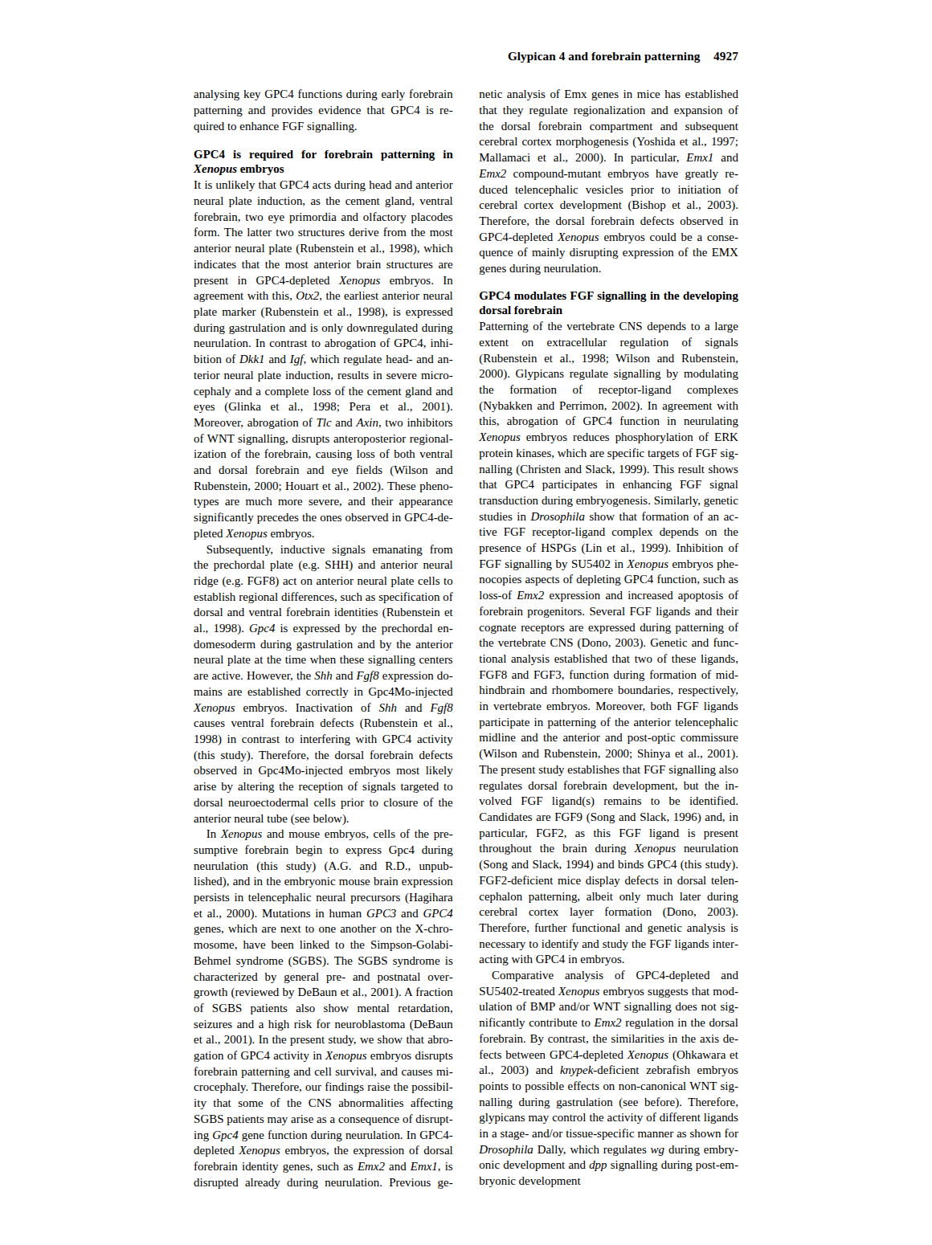Glypican 4 and forebrain patterning4927
analysing key GPC4 functions during early forebrain patterning and provides evidence that GPC4 is required to enhance FGF signalling.
GPC4 is required for forebrain patterning in Xenopus embryos
It is unlikely that GPC4 acts during head and anterior neural plate induction, as the cement gland, ventral forebrain, two eye primordia and olfactory placodes form. The latter two structures derive from the most anterior neural plate (Rubenstein et al., 1998), which indicates that the most anterior brain structures are present in GPC4-depleted Xenopus embryos. In agreement with this, Otx2, the earliest anterior neural plate marker (Rubenstein et al., 1998), is expressed during gastrulation and is only downregulated during neurulation. In contrast to abrogation of GPC4, inhibition of Dkk1 and Igf, which regulate head- and anterior neural plate induction, results in severe microcephaly and a complete loss of the cement gland and eyes (Glinka et al., 1998; Pera et al., 2001). Moreover, abrogation of Tlc and Axin, two inhibitors of WNT signalling, disrupts anteroposterior regionalization of the forebrain, causing loss of both ventral and dorsal forebrain and eye fields (Wilson and Rubenstein, 2000; Houart et al., 2002). These phenotypes are much more severe, and their appearance significantly precedes the ones observed in GPC4-depleted Xenopus embryos.
Subsequently, inductive signals emanating from the prechordal plate (e.g. SHH) and anterior neural ridge (e.g. FGF8) act on anterior neural plate cells to establish regional differences, such as specification of dorsal and ventral forebrain identities (Rubenstein et al., 1998). Gpc4 is expressed by the prechordal endomesoderm during gastrulation and by the anterior neural plate at the time when these signalling centers are active. However, the Shh and Fgf8 expression domains are established correctly in Gpc4Mo-injected Xenopus embryos. Inactivation of Shh and Fgf8 causes ventral forebrain defects (Rubenstein et al., 1998) in contrast to interfering with GPC4 activity (this study). Therefore, the dorsal forebrain defects observed in Gpc4Mo-injected embryos most likely arise by altering the reception of signals targeted to dorsal neuroectodermal cells prior to closure of the anterior neural tube (see below).
In Xenopus and mouse embryos, cells of the presumptive forebrain begin to express Gpc4 during neurulation (this study) (A.G. and R.D., unpublished), and in the embryonic mouse brain expression persists in telencephalic neural precursors (Hagihara et al., 2000). Mutations in human GPC3 and GPC4 genes, which are next to one another on the X-chromosome, have been linked to the Simpson-Golabi-Behmel syndrome (SGBS). The SGBS syndrome is characterized by general pre- and postnatal overgrowth (reviewed by DeBaun et al., 2001). A fraction of SGBS patients also show mental retardation, seizures and a high risk for neuroblastoma (DeBaun et al., 2001). In the present study, we show that abrogation of GPC4 activity in Xenopus embryos disrupts forebrain patterning and cell survival, and causes microcephaly. Therefore, our findings raise the possibility that some of the CNS abnormalities affecting SGBS patients may arise as a consequence of disrupting Gpc4 gene function during neurulation. In GPC4-depleted Xenopus embryos, the expression of dorsal forebrain identity genes, such as Emx2 and Emx1, is disrupted already during neurulation. Previous genetic analysis of Emx genes in mice has established that they regulate regionalization and expansion of the dorsal forebrain compartment and subsequent cerebral cortex morphogenesis (Yoshida et al., 1997; Mallamaci et al., 2000). In particular, Emx1 and Emx2 compound-mutant embryos have greatly reduced telencephalic vesicles prior to initiation of cerebral cortex development (Bishop et al., 2003). Therefore, the dorsal forebrain defects observed in GPC4-depleted Xenopus embryos could be a consequence of mainly disrupting expression of the EMX genes during neurulation.
GPC4 modulates FGF signalling in the developing dorsal forebrain
Patterning of the vertebrate CNS depends to a large extent on extracellular regulation of signals (Rubenstein et al., 1998; Wilson and Rubenstein, 2000). Glypicans regulate signalling by modulating the formation of receptor-ligand complexes (Nybakken and Perrimon, 2002). In agreement with this, abrogation of GPC4 function in neurulating Xenopus embryos reduces phosphorylation of ERK protein kinases, which are specific targets of FGF signalling (Christen and Slack, 1999). This result shows that GPC4 participates in enhancing FGF signal transduction during embryogenesis. Similarly, genetic studies in Drosophila show that formation of an active FGF receptor-ligand complex depends on the presence of HSPGs (Lin et al., 1999). Inhibition of FGF signalling by SU5402 in Xenopus embryos phenocopies aspects of depleting GPC4 function, such as loss-of Emx2 expression and increased apoptosis of forebrain progenitors. Several FGF ligands and their cognate receptors are expressed during patterning of the vertebrate CNS (Dono, 2003). Genetic and functional analysis established that two of these ligands, FGF8 and FGF3, function during formation of mid-hindbrain and rhombomere boundaries, respectively, in vertebrate embryos. Moreover, both FGF ligands participate in patterning of the anterior telencephalic midline and the anterior and post-optic commissure (Wilson and Rubenstein, 2000; Shinya et al., 2001). The present study establishes that FGF signalling also regulates dorsal forebrain development, but the involved FGF ligand(s) remains to be identified. Candidates are FGF9 (Song and Slack, 1996) and, in particular, FGF2, as this FGF ligand is present throughout the brain during Xenopus neurulation (Song and Slack, 1994) and binds GPC4 (this study). FGF2-deficient mice display defects in dorsal telencephalon patterning, albeit only much later during cerebral cortex layer formation (Dono, 2003). Therefore, further functional and genetic analysis is necessary to identify and study the FGF ligands interacting with GPC4 in embryos.
Comparative analysis of GPC4-depleted and SU5402-treated Xenopus embryos suggests that modulation of BMP and/or WNT signalling does not significantly contribute to Emx2 regulation in the dorsal forebrain. By contrast, the similarities in the axis defects between GPC4-depleted Xenopus (Ohkawara et al., 2003) and knypek-deficient zebrafish embryos points to possible effects on non-canonical WNT signalling during gastrulation (see before). Therefore, glypicans may control the activity of different ligands in a stage- and/or tissue-specific manner as shown for Drosophila Dally, which regulates wg during embryonic development and dpp signalling during post-embryonic development